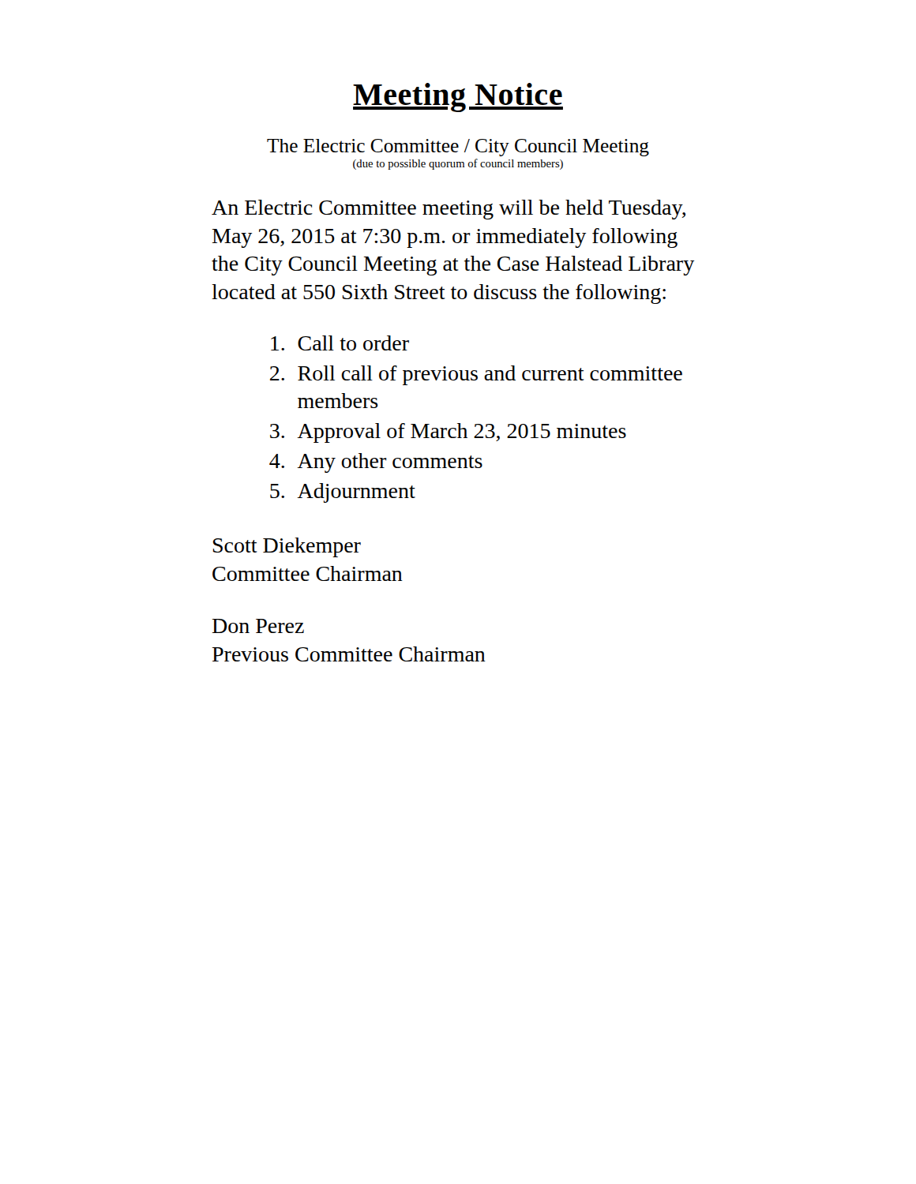Meeting Notice
The Electric Committee / City Council Meeting
(due to possible quorum of council members)
An Electric Committee meeting will be held Tuesday, May 26, 2015 at 7:30 p.m. or immediately following the City Council Meeting at the Case Halstead Library located at 550 Sixth Street to discuss the following:
Call to order
Roll call of previous and current committee members
Approval of March 23, 2015 minutes
Any other comments
Adjournment
Scott Diekemper
Committee Chairman
Don Perez
Previous Committee Chairman